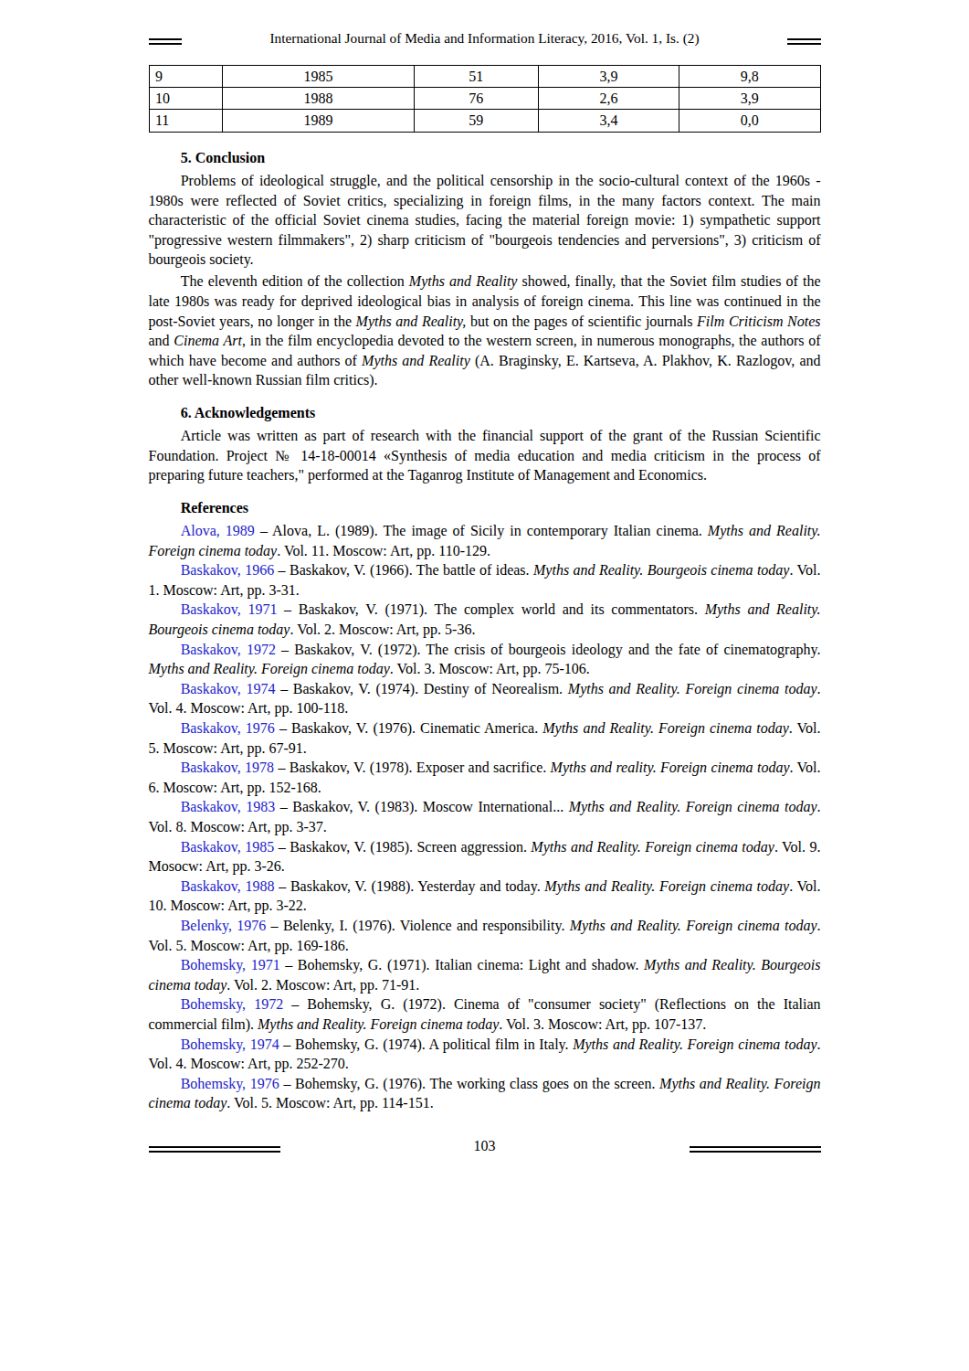International Journal of Media and Information Literacy, 2016, Vol. 1, Is. (2)
| 9 | 1985 | 51 | 3,9 | 9,8 |
| 10 | 1988 | 76 | 2,6 | 3,9 |
| 11 | 1989 | 59 | 3,4 | 0,0 |
5. Conclusion
Problems of ideological struggle, and the political censorship in the socio-cultural context of the 1960s - 1980s were reflected of Soviet critics, specializing in foreign films, in the many factors context. The main characteristic of the official Soviet cinema studies, facing the material foreign movie: 1) sympathetic support "progressive western filmmakers", 2) sharp criticism of "bourgeois tendencies and perversions", 3) criticism of bourgeois society.
The eleventh edition of the collection Myths and Reality showed, finally, that the Soviet film studies of the late 1980s was ready for deprived ideological bias in analysis of foreign cinema. This line was continued in the post-Soviet years, no longer in the Myths and Reality, but on the pages of scientific journals Film Criticism Notes and Cinema Art, in the film encyclopedia devoted to the western screen, in numerous monographs, the authors of which have become and authors of Myths and Reality (A. Braginsky, E. Kartseva, A. Plakhov, K. Razlogov, and other well-known Russian film critics).
6. Acknowledgements
Article was written as part of research with the financial support of the grant of the Russian Scientific Foundation. Project № 14-18-00014 «Synthesis of media education and media criticism in the process of preparing future teachers," performed at the Taganrog Institute of Management and Economics.
References
Alova, 1989 – Alova, L. (1989). The image of Sicily in contemporary Italian cinema. Myths and Reality. Foreign cinema today. Vol. 11. Moscow: Art, pp. 110-129.
Baskakov, 1966 – Baskakov, V. (1966). The battle of ideas. Myths and Reality. Bourgeois cinema today. Vol. 1. Moscow: Art, pp. 3-31.
Baskakov, 1971 – Baskakov, V. (1971). The complex world and its commentators. Myths and Reality. Bourgeois cinema today. Vol. 2. Moscow: Art, pp. 5-36.
Baskakov, 1972 – Baskakov, V. (1972). The crisis of bourgeois ideology and the fate of cinematography. Myths and Reality. Foreign cinema today. Vol. 3. Moscow: Art, pp. 75-106.
Baskakov, 1974 – Baskakov, V. (1974). Destiny of Neorealism. Myths and Reality. Foreign cinema today. Vol. 4. Moscow: Art, pp. 100-118.
Baskakov, 1976 – Baskakov, V. (1976). Cinematic America. Myths and Reality. Foreign cinema today. Vol. 5. Moscow: Art, pp. 67-91.
Baskakov, 1978 – Baskakov, V. (1978). Exposer and sacrifice. Myths and reality. Foreign cinema today. Vol. 6. Moscow: Art, pp. 152-168.
Baskakov, 1983 – Baskakov, V. (1983). Moscow International... Myths and Reality. Foreign cinema today. Vol. 8. Moscow: Art, pp. 3-37.
Baskakov, 1985 – Baskakov, V. (1985). Screen aggression. Myths and Reality. Foreign cinema today. Vol. 9. Mosocw: Art, pp. 3-26.
Baskakov, 1988 – Baskakov, V. (1988). Yesterday and today. Myths and Reality. Foreign cinema today. Vol. 10. Moscow: Art, pp. 3-22.
Belenky, 1976 – Belenky, I. (1976). Violence and responsibility. Myths and Reality. Foreign cinema today. Vol. 5. Moscow: Art, pp. 169-186.
Bohemsky, 1971 – Bohemsky, G. (1971). Italian cinema: Light and shadow. Myths and Reality. Bourgeois cinema today. Vol. 2. Moscow: Art, pp. 71-91.
Bohemsky, 1972 – Bohemsky, G. (1972). Cinema of "consumer society" (Reflections on the Italian commercial film). Myths and Reality. Foreign cinema today. Vol. 3. Moscow: Art, pp. 107-137.
Bohemsky, 1974 – Bohemsky, G. (1974). A political film in Italy. Myths and Reality. Foreign cinema today. Vol. 4. Moscow: Art, pp. 252-270.
Bohemsky, 1976 – Bohemsky, G. (1976). The working class goes on the screen. Myths and Reality. Foreign cinema today. Vol. 5. Moscow: Art, pp. 114-151.
103